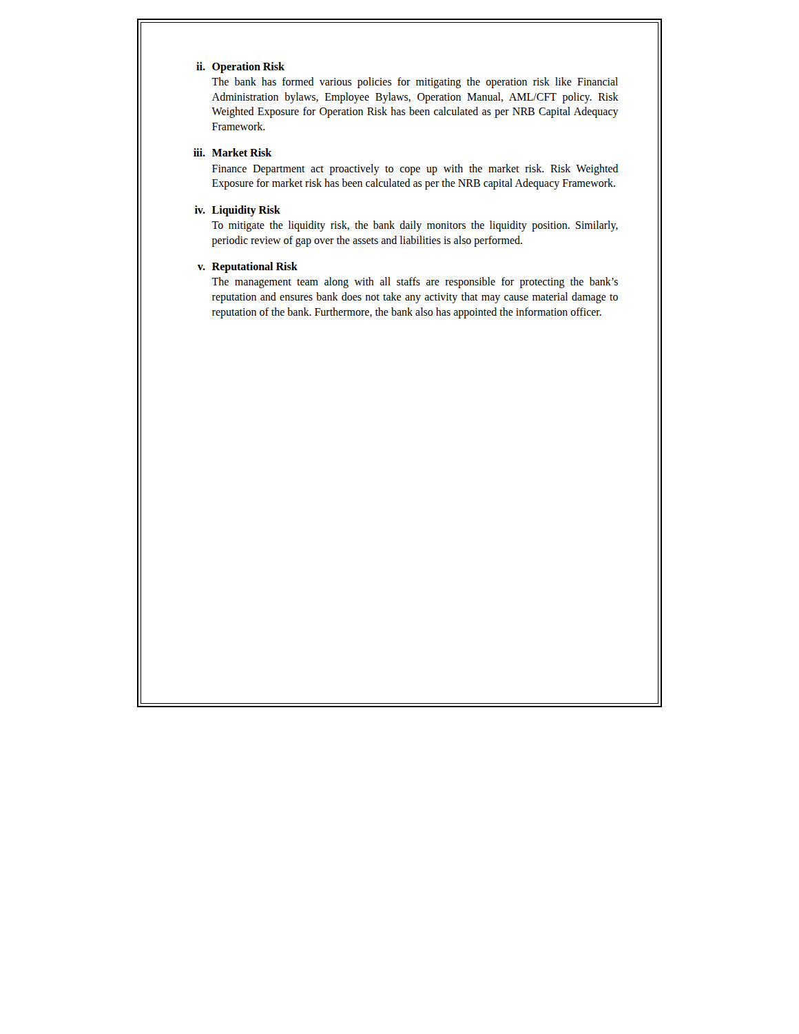ii.
Operation Risk
The bank has formed various policies for mitigating the operation risk like Financial Administration bylaws, Employee Bylaws, Operation Manual, AML/CFT policy. Risk Weighted Exposure for Operation Risk has been calculated as per NRB Capital Adequacy Framework.
iii.
Market Risk
Finance Department act proactively to cope up with the market risk. Risk Weighted Exposure for market risk has been calculated as per the NRB capital Adequacy Framework.
iv.
Liquidity Risk
To mitigate the liquidity risk, the bank daily monitors the liquidity position. Similarly, periodic review of gap over the assets and liabilities is also performed.
v.
Reputational Risk
The management team along with all staffs are responsible for protecting the bank’s reputation and ensures bank does not take any activity that may cause material damage to reputation of the bank. Furthermore, the bank also has appointed the information officer.